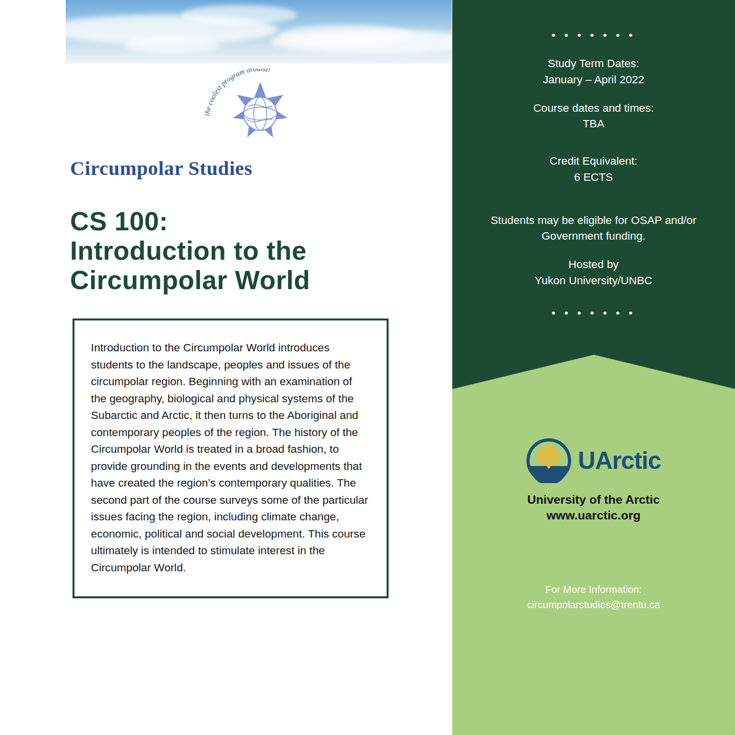Circumpolar Studies — the coolest program around! the coolest program around!
Circumpolar Studies
CS 100:
Introduction to the
Circumpolar World
Introduction to the Circumpolar World introduces students to the landscape, peoples and issues of the circumpolar region. Beginning with an examination of the geography, biological and physical systems of the Subarctic and Arctic, it then turns to the Aboriginal and contemporary peoples of the region. The history of the Circumpolar World is treated in a broad fashion, to provide grounding in the events and developments that have created the region’s contemporary qualities. The second part of the course surveys some of the particular issues facing the region, including climate change, economic, political and social development. This course ultimately is intended to stimulate interest in the Circumpolar World.
• • • • • • •
Study Term Dates:
January – April 2022
Course dates and times:
TBA
Credit Equivalent:
6 ECTS
Students may be eligible for OSAP and/or Government funding.
Hosted by
Yukon University/UNBC
• • • • • • •
UArctic logo UArctic
University of the Arctic
www.uarctic.org
For More Information:
circumpolarstudies@trentu.ca